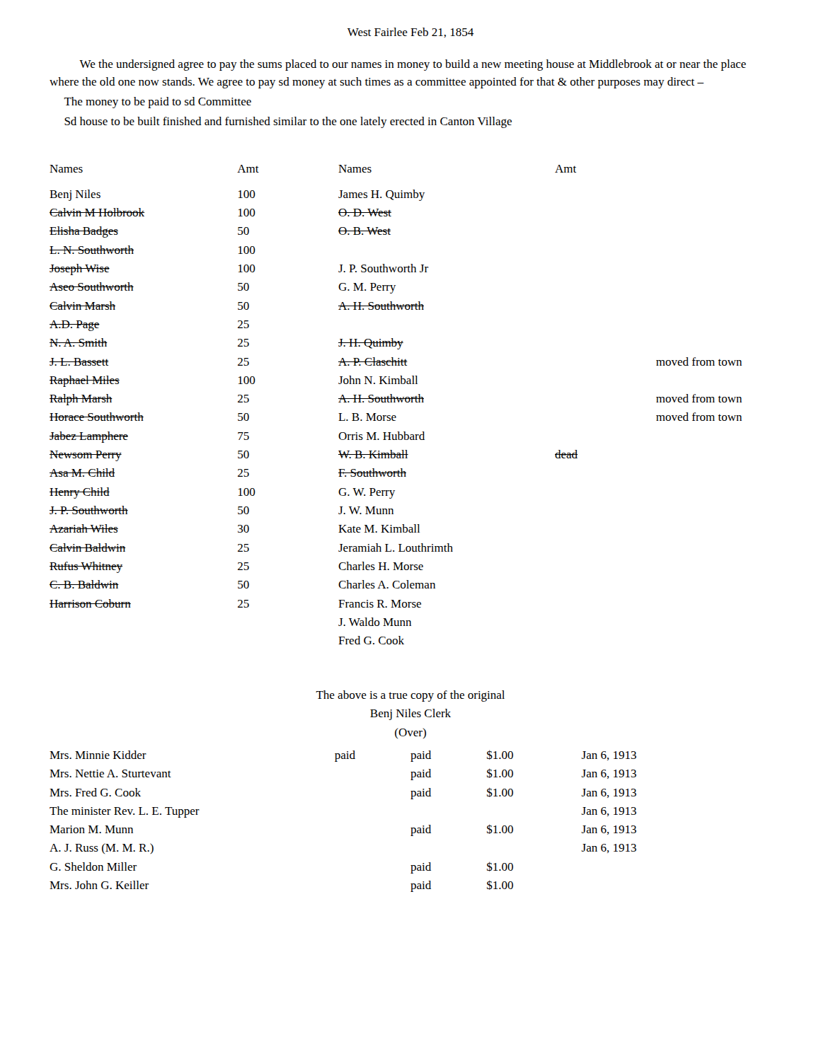West Fairlee Feb 21, 1854
We the undersigned agree to pay the sums placed to our names in money to build a new meeting house at Middlebrook at or near the place where the old one now stands. We agree to pay sd money at such times as a committee appointed for that & other purposes may direct –
The money to be paid to sd Committee
Sd house to be built finished and furnished similar to the one lately erected in Canton Village
| Names | Amt | Names | Amt | |
| --- | --- | --- | --- | --- |
| Benj Niles | 100 | James H. Quimby | | |
| Calvin M Holbrook | 100 | O. D. West | | |
| Elisha Badges | 50 | O. B. West | | |
| L. N. Southworth | 100 | | | |
| Joseph Wise | 100 | J. P. Southworth Jr | | |
| Aseo Southworth | 50 | G. M. Perry | | |
| Calvin Marsh | 50 | A. H. Southworth | | |
| A.D. Page | 25 | | | |
| N. A. Smith | 25 | J. H. Quimby | | |
| J. L. Bassett | 25 | A. P. Claschitt | | moved from town |
| Raphael Miles | 100 | John N. Kimball | | |
| Ralph Marsh | 25 | A. H. Southworth | | moved from town |
| Horace Southworth | 50 | L. B. Morse | | moved from town |
| Jabez Lamphere | 75 | Orris M. Hubbard | | |
| Newsom Perry | 50 | W. B. Kimball | dead | |
| Asa M. Child | 25 | F. Southworth | | |
| Henry Child | 100 | G. W. Perry | | |
| J. P. Southworth | 50 | J. W. Munn | | |
| Azariah Wiles | 30 | Kate M. Kimball | | |
| Calvin Baldwin | 25 | Jeramiah L. Louthrimth | | |
| Rufus Whitney | 25 | Charles H. Morse | | |
| C. B. Baldwin | 50 | Charles A. Coleman | | |
| Harrison Coburn | 25 | Francis R. Morse | | |
| | | J. Waldo Munn | | |
| | | Fred G. Cook | | |
The above is a true copy of the original
Benj Niles Clerk
(Over)
| Mrs. Minnie Kidder | paid | paid | $1.00 | Jan 6, 1913 |
| Mrs. Nettie A. Sturtevant | | paid | $1.00 | Jan 6, 1913 |
| Mrs. Fred G. Cook | | paid | $1.00 | Jan 6, 1913 |
| The minister Rev. L. E. Tupper | | | | Jan 6, 1913 |
| Marion M. Munn | | paid | $1.00 | Jan 6, 1913 |
| A. J. Russ (M. M. R.) | | | | Jan 6, 1913 |
| G. Sheldon Miller | | paid | $1.00 | |
| Mrs. John G. Keiller | | paid | $1.00 | |